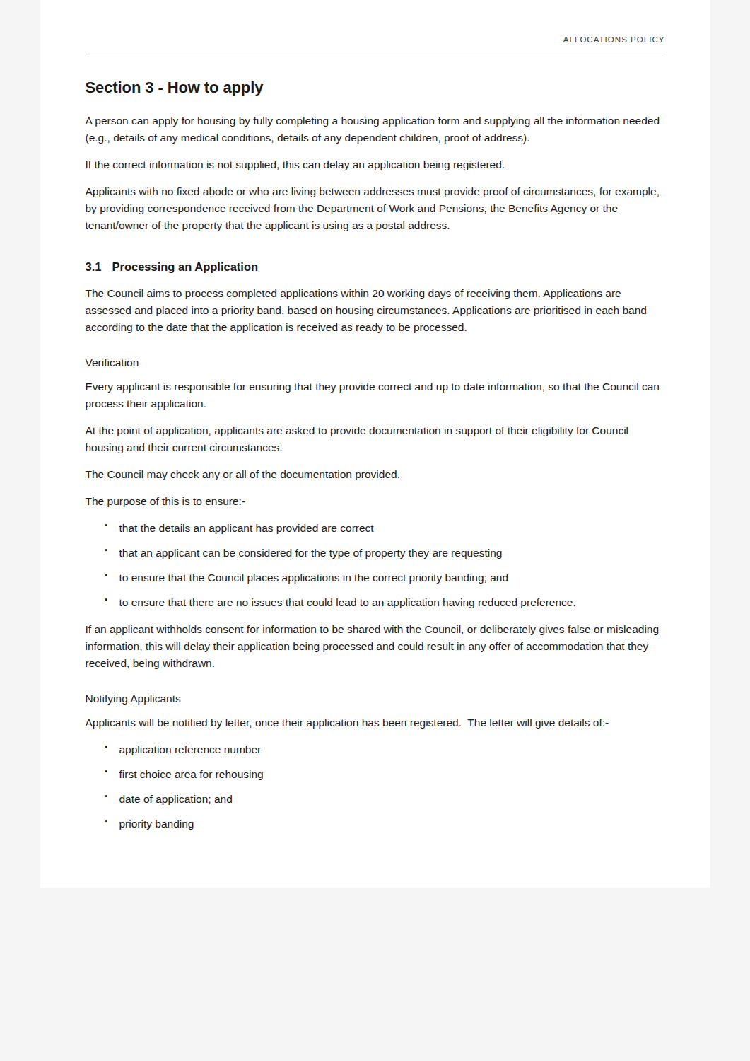Allocations Policy
Section 3 - How to apply
A person can apply for housing by fully completing a housing application form and supplying all the information needed (e.g., details of any medical conditions, details of any dependent children, proof of address).
If the correct information is not supplied, this can delay an application being registered.
Applicants with no fixed abode or who are living between addresses must provide proof of circumstances, for example, by providing correspondence received from the Department of Work and Pensions, the Benefits Agency or the tenant/owner of the property that the applicant is using as a postal address.
3.1 Processing an Application
The Council aims to process completed applications within 20 working days of receiving them. Applications are assessed and placed into a priority band, based on housing circumstances. Applications are prioritised in each band according to the date that the application is received as ready to be processed.
Verification
Every applicant is responsible for ensuring that they provide correct and up to date information, so that the Council can process their application.
At the point of application, applicants are asked to provide documentation in support of their eligibility for Council housing and their current circumstances.
The Council may check any or all of the documentation provided.
The purpose of this is to ensure:-
that the details an applicant has provided are correct
that an applicant can be considered for the type of property they are requesting
to ensure that the Council places applications in the correct priority banding; and
to ensure that there are no issues that could lead to an application having reduced preference.
If an applicant withholds consent for information to be shared with the Council, or deliberately gives false or misleading information, this will delay their application being processed and could result in any offer of accommodation that they received, being withdrawn.
Notifying Applicants
Applicants will be notified by letter, once their application has been registered. The letter will give details of:-
application reference number
first choice area for rehousing
date of application; and
priority banding